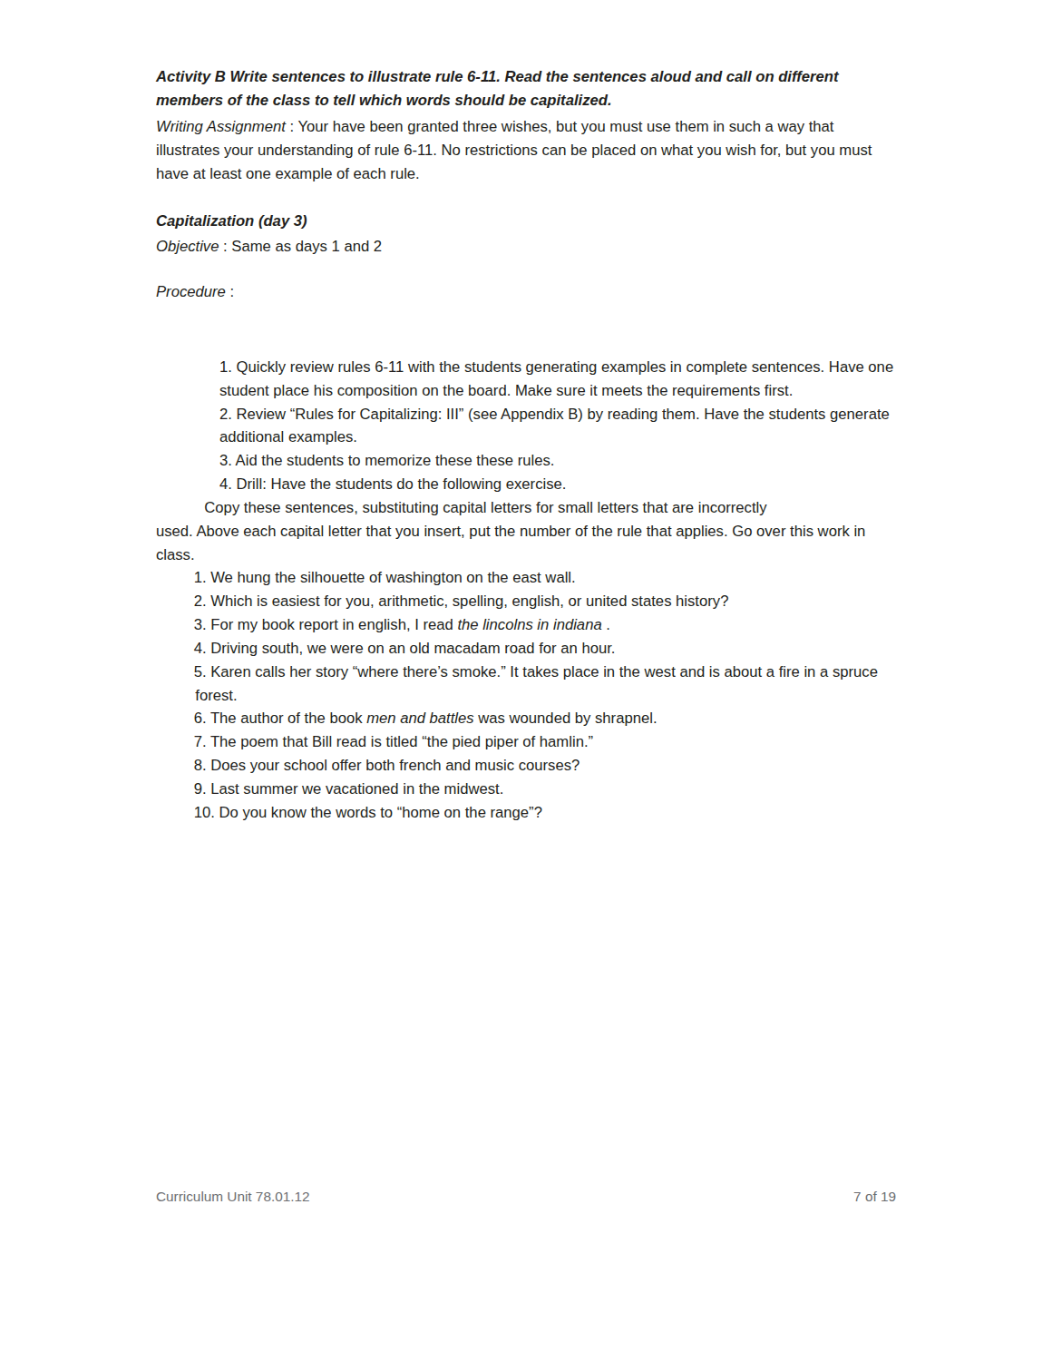Activity B Write sentences to illustrate rule 6-11. Read the sentences aloud and call on different members of the class to tell which words should be capitalized.
Writing Assignment : Your have been granted three wishes, but you must use them in such a way that illustrates your understanding of rule 6-11. No restrictions can be placed on what you wish for, but you must have at least one example of each rule.
Capitalization (day 3)
Objective : Same as days 1 and 2
Procedure :
Quickly review rules 6-11 with the students generating examples in complete sentences. Have one student place his composition on the board. Make sure it meets the requirements first.
Review “Rules for Capitalizing: III” (see Appendix B) by reading them. Have the students generate additional examples.
Aid the students to memorize these these rules.
Drill: Have the students do the following exercise.
Copy these sentences, substituting capital letters for small letters that are incorrectly
used. Above each capital letter that you insert, put the number of the rule that applies. Go over this work in class.
We hung the silhouette of washington on the east wall.
Which is easiest for you, arithmetic, spelling, english, or united states history?
For my book report in english, I read the lincolns in indiana .
Driving south, we were on an old macadam road for an hour.
Karen calls her story “where there’s smoke.” It takes place in the west and is about a fire in a spruce forest.
The author of the book men and battles was wounded by shrapnel.
The poem that Bill read is titled “the pied piper of hamlin.”
Does your school offer both french and music courses?
Last summer we vacationed in the midwest.
Do you know the words to “home on the range”?
Curriculum Unit 78.01.12
7 of 19